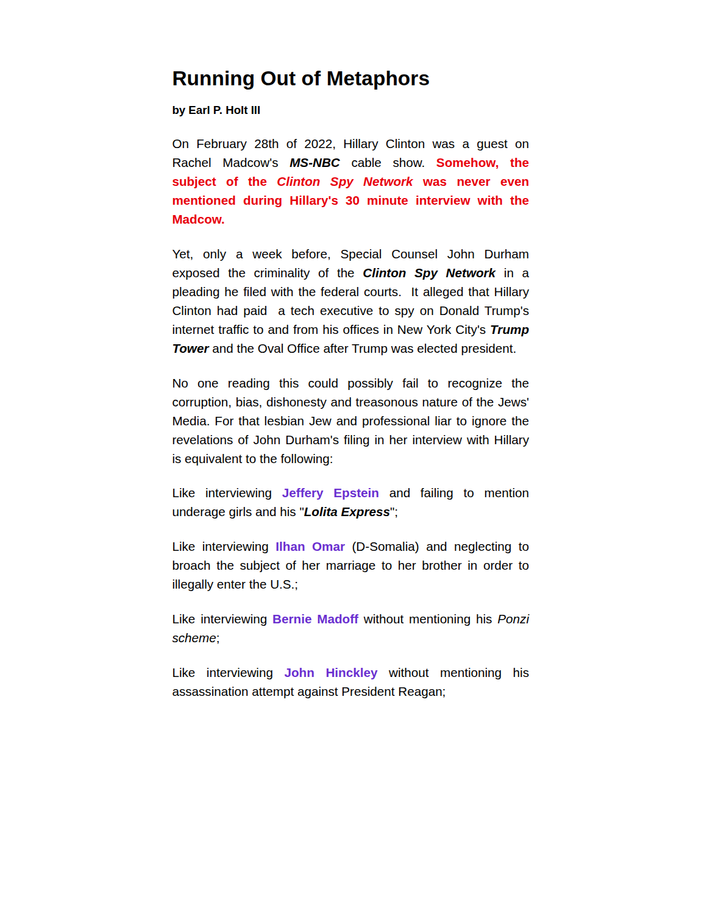Running Out of Metaphors
by Earl P. Holt III
On February 28th of 2022, Hillary Clinton was a guest on Rachel Madcow's MS-NBC cable show. Somehow, the subject of the Clinton Spy Network was never even mentioned during Hillary's 30 minute interview with the Madcow.
Yet, only a week before, Special Counsel John Durham exposed the criminality of the Clinton Spy Network in a pleading he filed with the federal courts. It alleged that Hillary Clinton had paid a tech executive to spy on Donald Trump's internet traffic to and from his offices in New York City's Trump Tower and the Oval Office after Trump was elected president.
No one reading this could possibly fail to recognize the corruption, bias, dishonesty and treasonous nature of the Jews' Media. For that lesbian Jew and professional liar to ignore the revelations of John Durham's filing in her interview with Hillary is equivalent to the following:
Like interviewing Jeffery Epstein and failing to mention underage girls and his "Lolita Express";
Like interviewing Ilhan Omar (D-Somalia) and neglecting to broach the subject of her marriage to her brother in order to illegally enter the U.S.;
Like interviewing Bernie Madoff without mentioning his Ponzi scheme;
Like interviewing John Hinckley without mentioning his assassination attempt against President Reagan;